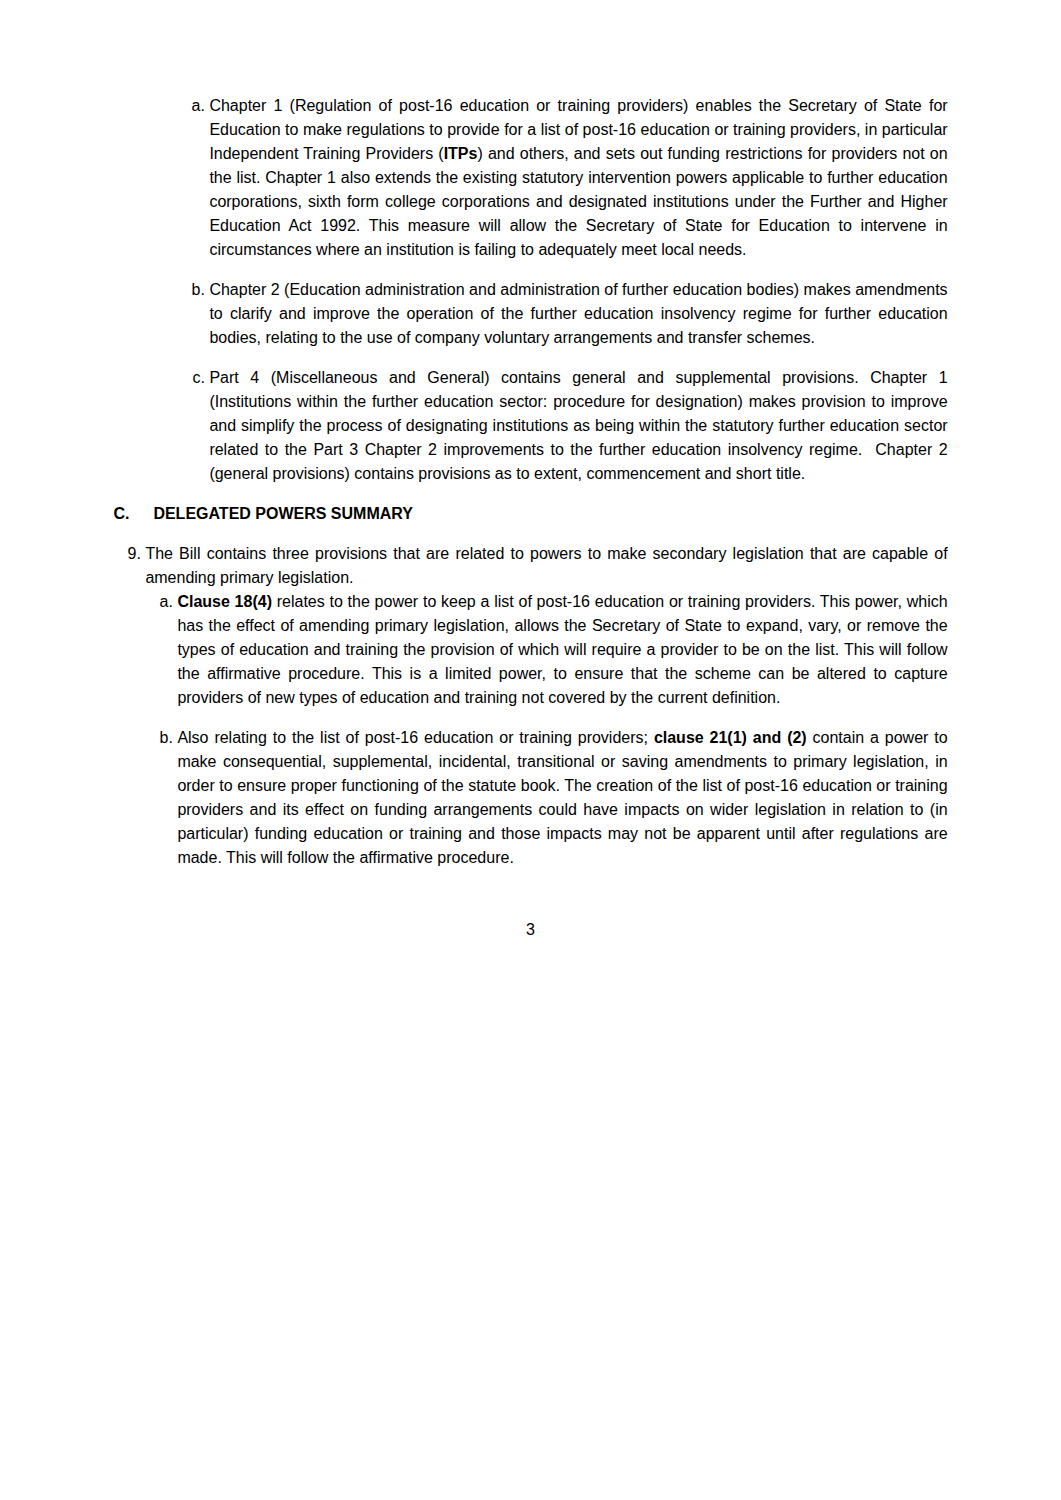Chapter 1 (Regulation of post-16 education or training providers) enables the Secretary of State for Education to make regulations to provide for a list of post-16 education or training providers, in particular Independent Training Providers (ITPs) and others, and sets out funding restrictions for providers not on the list. Chapter 1 also extends the existing statutory intervention powers applicable to further education corporations, sixth form college corporations and designated institutions under the Further and Higher Education Act 1992. This measure will allow the Secretary of State for Education to intervene in circumstances where an institution is failing to adequately meet local needs.
Chapter 2 (Education administration and administration of further education bodies) makes amendments to clarify and improve the operation of the further education insolvency regime for further education bodies, relating to the use of company voluntary arrangements and transfer schemes.
Part 4 (Miscellaneous and General) contains general and supplemental provisions. Chapter 1 (Institutions within the further education sector: procedure for designation) makes provision to improve and simplify the process of designating institutions as being within the statutory further education sector related to the Part 3 Chapter 2 improvements to the further education insolvency regime. Chapter 2 (general provisions) contains provisions as to extent, commencement and short title.
C. DELEGATED POWERS SUMMARY
The Bill contains three provisions that are related to powers to make secondary legislation that are capable of amending primary legislation.
Clause 18(4) relates to the power to keep a list of post-16 education or training providers. This power, which has the effect of amending primary legislation, allows the Secretary of State to expand, vary, or remove the types of education and training the provision of which will require a provider to be on the list. This will follow the affirmative procedure. This is a limited power, to ensure that the scheme can be altered to capture providers of new types of education and training not covered by the current definition.
Also relating to the list of post-16 education or training providers; clause 21(1) and (2) contain a power to make consequential, supplemental, incidental, transitional or saving amendments to primary legislation, in order to ensure proper functioning of the statute book. The creation of the list of post-16 education or training providers and its effect on funding arrangements could have impacts on wider legislation in relation to (in particular) funding education or training and those impacts may not be apparent until after regulations are made. This will follow the affirmative procedure.
3